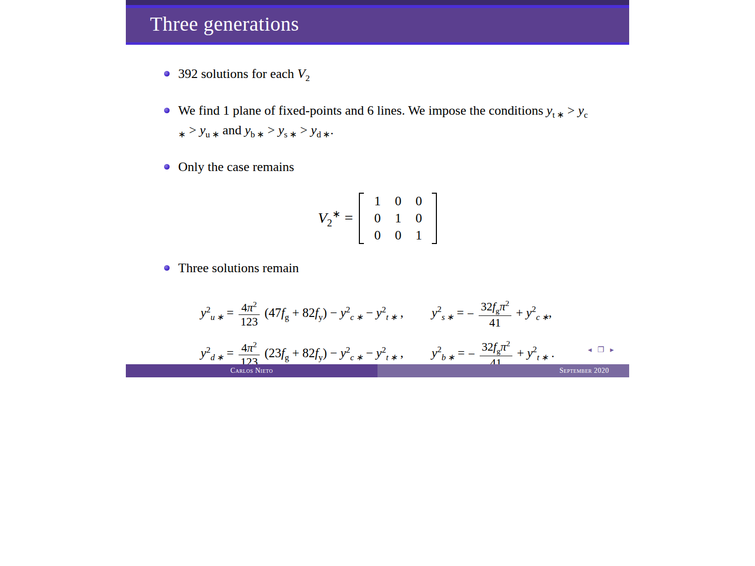Three generations
392 solutions for each V2
We find 1 plane of fixed-points and 6 lines. We impose the conditions yt ∗ > yc ∗ > yu ∗ and yb ∗ > ys ∗ > yd ∗.
Only the case remains
V2∗ =
| 1 | 0 | 0 |
| 0 | 1 | 0 |
| 0 | 0 | 1 |
Three solutions remain
| y 2 u ∗ = 4 π 2 123 (47 f g + 82 f y ) − y 2 c ∗ − y 2 t ∗ , | | y 2 s ∗ = − 32 f g π 2 41 + y 2 c ∗ , |
| y 2 d ∗ = 4 π 2 123 (23 f g + 82 f y ) − y 2 c ∗ − y 2 t ∗ , | | y 2 b ∗ = − 32 f g π 2 41 + y 2 t ∗ . |
◂ ❐ ▸
Carlos Nieto
September 2020